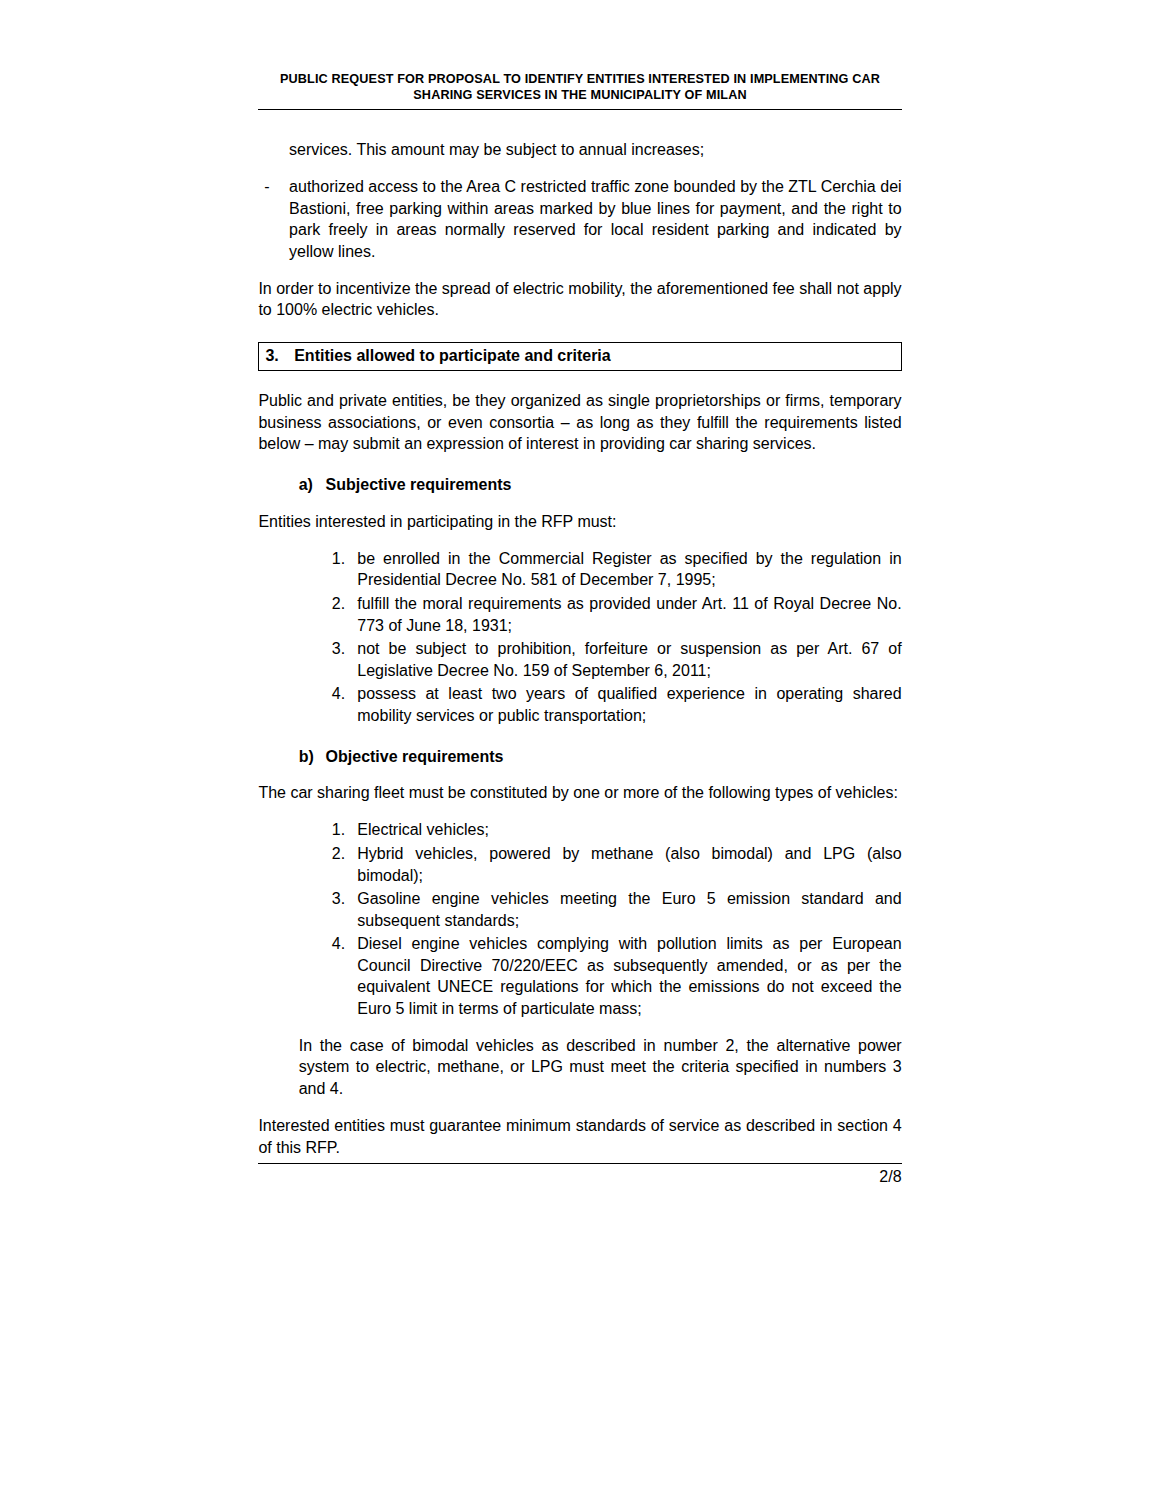PUBLIC REQUEST FOR PROPOSAL TO IDENTIFY ENTITIES INTERESTED IN IMPLEMENTING CAR
SHARING SERVICES IN THE MUNICIPALITY OF MILAN
services. This amount may be subject to annual increases;
authorized access to the Area C restricted traffic zone bounded by the ZTL Cerchia dei Bastioni, free parking within areas marked by blue lines for payment, and the right to park freely in areas normally reserved for local resident parking and indicated by yellow lines.
In order to incentivize the spread of electric mobility, the aforementioned fee shall not apply to 100% electric vehicles.
3. Entities allowed to participate and criteria
Public and private entities, be they organized as single proprietorships or firms, temporary business associations, or even consortia – as long as they fulfill the requirements listed below – may submit an expression of interest in providing car sharing services.
a) Subjective requirements
Entities interested in participating in the RFP must:
be enrolled in the Commercial Register as specified by the regulation in Presidential Decree No. 581 of December 7, 1995;
fulfill the moral requirements as provided under Art. 11 of Royal Decree No. 773 of June 18, 1931;
not be subject to prohibition, forfeiture or suspension as per Art. 67 of Legislative Decree No. 159 of September 6, 2011;
possess at least two years of qualified experience in operating shared mobility services or public transportation;
b) Objective requirements
The car sharing fleet must be constituted by one or more of the following types of vehicles:
Electrical vehicles;
Hybrid vehicles, powered by methane (also bimodal) and LPG (also bimodal);
Gasoline engine vehicles meeting the Euro 5 emission standard and subsequent standards;
Diesel engine vehicles complying with pollution limits as per European Council Directive 70/220/EEC as subsequently amended, or as per the equivalent UNECE regulations for which the emissions do not exceed the Euro 5 limit in terms of particulate mass;
In the case of bimodal vehicles as described in number 2, the alternative power system to electric, methane, or LPG must meet the criteria specified in numbers 3 and 4.
Interested entities must guarantee minimum standards of service as described in section 4 of this RFP.
2/8